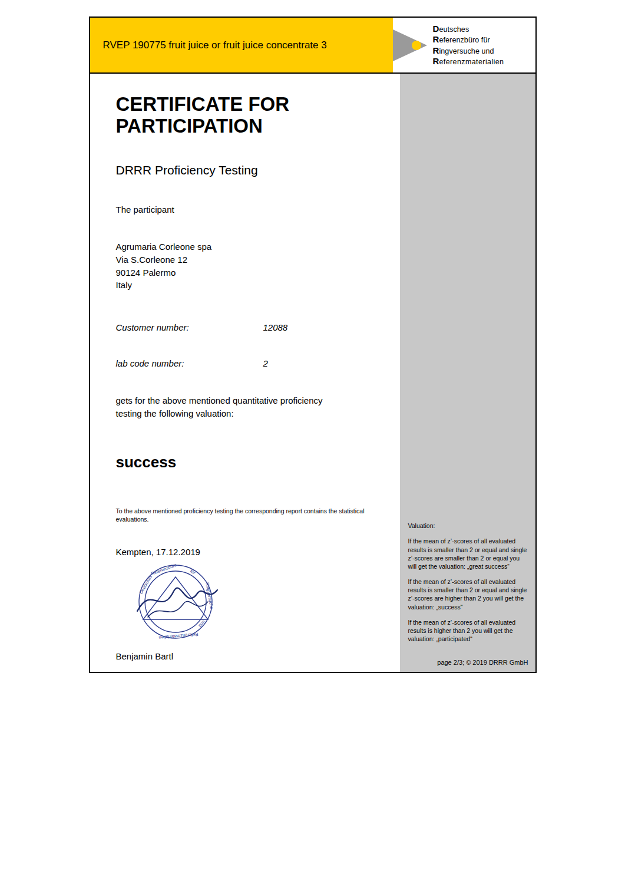RVEP 190775 fruit juice or fruit juice concentrate 3
Deutsches
Referenzbüro für
Ringversuche und
Referenzmaterialien
CERTIFICATE FOR
PARTICIPATION
DRRR Proficiency Testing
The participant
Agrumaria Corleone spa
Via S.Corleone 12
90124 Palermo
Italy
Customer number: 12088
lab code number: 2
gets for the above mentioned quantitative proficiency
testing the following valuation:
success
To the above mentioned proficiency testing the corresponding report contains the statistical evaluations.
Kempten, 17.12.2019
Deutsches Referenzbüro für Ringversuche und Referenzmaterialien
Benjamin Bartl
Valuation:
If the mean of z’-scores of all evaluated results is smaller than 2 or equal and single z’-scores are smaller than 2 or equal you will get the valuation: „great success“
If the mean of z’-scores of all evaluated results is smaller than 2 or equal and single z’-scores are higher than 2 you will get the valuation: „success“
If the mean of z’-scores of all evaluated results is higher than 2 you will get the valuation: „participated“
page 2/3; © 2019 DRRR GmbH